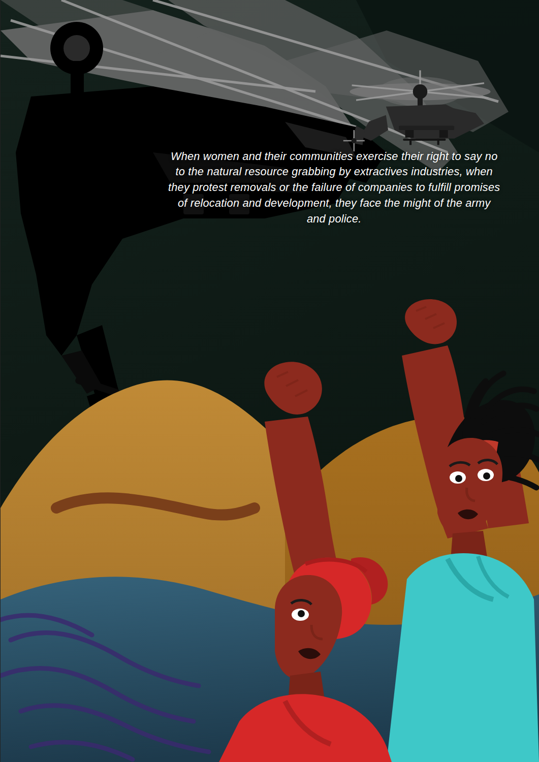When women and their communities exercise their right to say no to the natural resource grabbing by extractives industries, when they protest removals or the failure of companies to fulfill promises of relocation and development, they face the might of the army and police.